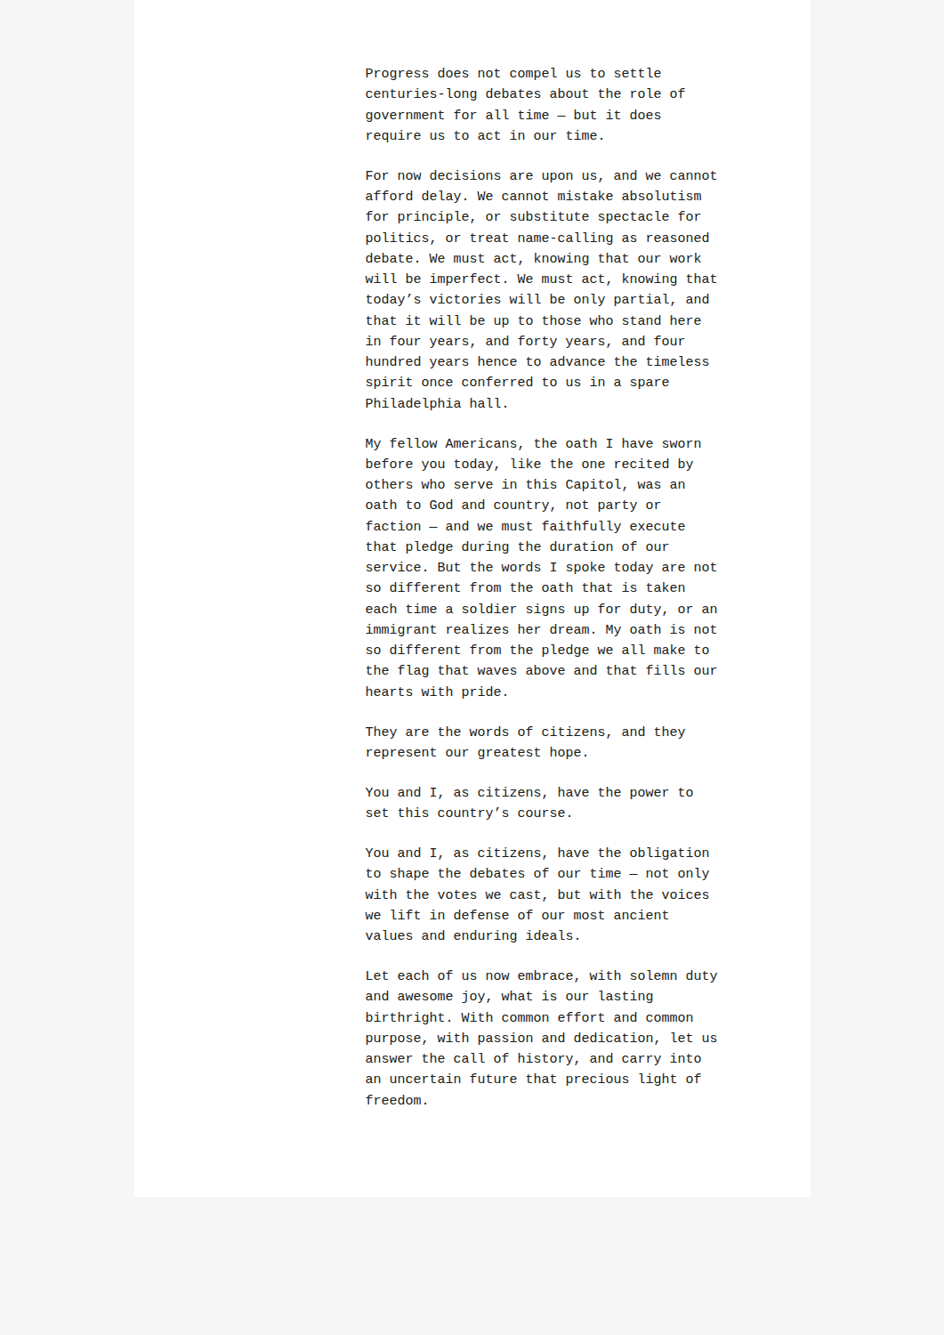Progress does not compel us to settle centuries-long debates about the role of government for all time — but it does require us to act in our time.
For now decisions are upon us, and we cannot afford delay. We cannot mistake absolutism for principle, or substitute spectacle for politics, or treat name-calling as reasoned debate. We must act, knowing that our work will be imperfect. We must act, knowing that today’s victories will be only partial, and that it will be up to those who stand here in four years, and forty years, and four hundred years hence to advance the timeless spirit once conferred to us in a spare Philadelphia hall.
My fellow Americans, the oath I have sworn before you today, like the one recited by others who serve in this Capitol, was an oath to God and country, not party or faction — and we must faithfully execute that pledge during the duration of our service. But the words I spoke today are not so different from the oath that is taken each time a soldier signs up for duty, or an immigrant realizes her dream. My oath is not so different from the pledge we all make to the flag that waves above and that fills our hearts with pride.
They are the words of citizens, and they represent our greatest hope.
You and I, as citizens, have the power to set this country’s course.
You and I, as citizens, have the obligation to shape the debates of our time — not only with the votes we cast, but with the voices we lift in defense of our most ancient values and enduring ideals.
Let each of us now embrace, with solemn duty and awesome joy, what is our lasting birthright. With common effort and common purpose, with passion and dedication, let us answer the call of history, and carry into an uncertain future that precious light of freedom.